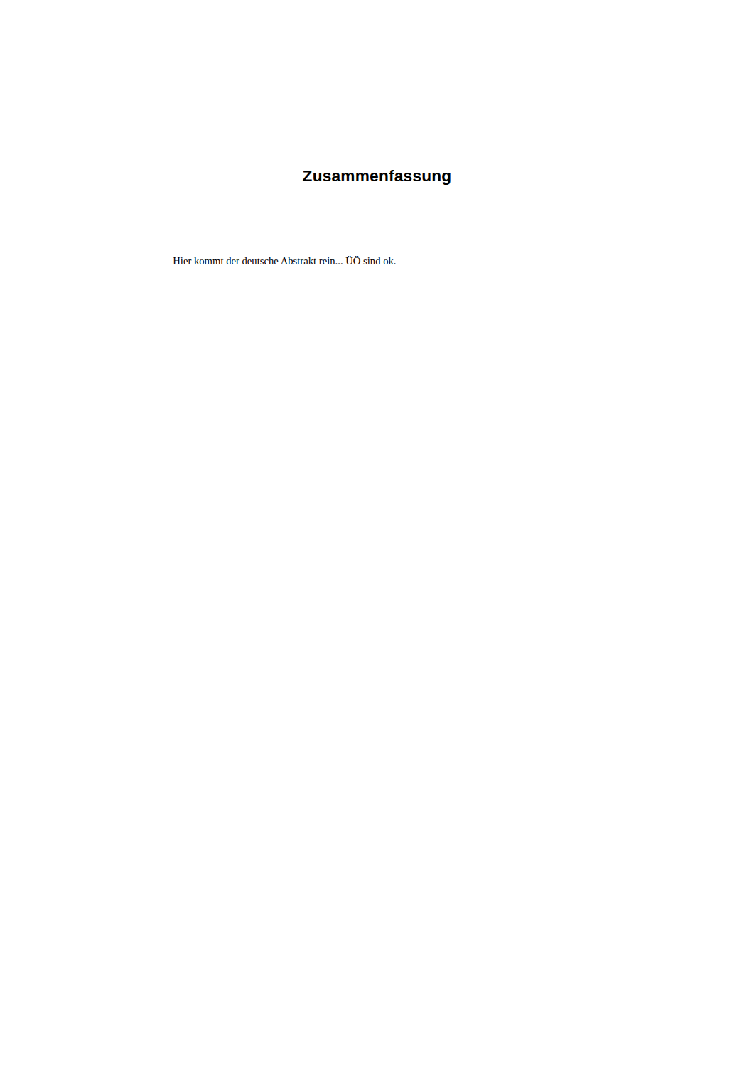Zusammenfassung
Hier kommt der deutsche Abstrakt rein... ÜÖ sind ok.